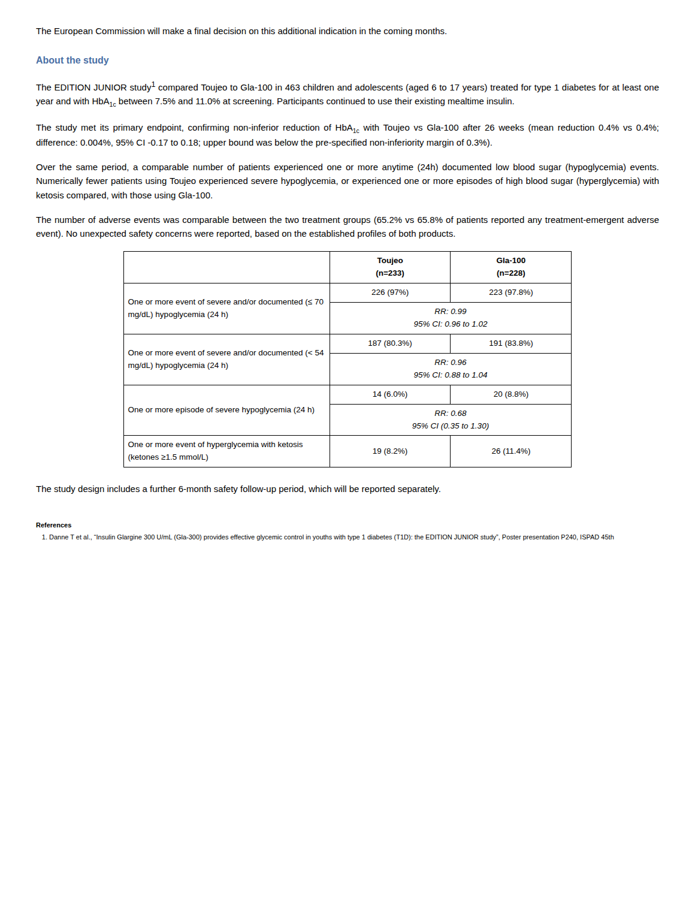The European Commission will make a final decision on this additional indication in the coming months.
About the study
The EDITION JUNIOR study1 compared Toujeo to Gla-100 in 463 children and adolescents (aged 6 to 17 years) treated for type 1 diabetes for at least one year and with HbA1c between 7.5% and 11.0% at screening. Participants continued to use their existing mealtime insulin.
The study met its primary endpoint, confirming non-inferior reduction of HbA1c with Toujeo vs Gla-100 after 26 weeks (mean reduction 0.4% vs 0.4%; difference: 0.004%, 95% CI -0.17 to 0.18; upper bound was below the pre-specified non-inferiority margin of 0.3%).
Over the same period, a comparable number of patients experienced one or more anytime (24h) documented low blood sugar (hypoglycemia) events. Numerically fewer patients using Toujeo experienced severe hypoglycemia, or experienced one or more episodes of high blood sugar (hyperglycemia) with ketosis compared, with those using Gla-100.
The number of adverse events was comparable between the two treatment groups (65.2% vs 65.8% of patients reported any treatment-emergent adverse event). No unexpected safety concerns were reported, based on the established profiles of both products.
| | Toujeo (n=233) | Gla-100 (n=228) |
| --- | --- | --- |
| One or more event of severe and/or documented (≤ 70 mg/dL) hypoglycemia (24 h) | 226 (97%) | 223 (97.8%) |
| RR: 0.99 95% CI: 0.96 to 1.02 |
| One or more event of severe and/or documented (< 54 mg/dL) hypoglycemia (24 h) | 187 (80.3%) | 191 (83.8%) |
| RR: 0.96 95% CI: 0.88 to 1.04 |
| One or more episode of severe hypoglycemia (24 h) | 14 (6.0%) | 20 (8.8%) |
| RR: 0.68 95% CI (0.35 to 1.30) |
| One or more event of hyperglycemia with ketosis (ketones ≥1.5 mmol/L) | 19 (8.2%) | 26 (11.4%) |
The study design includes a further 6-month safety follow-up period, which will be reported separately.
References
Danne T et al., “Insulin Glargine 300 U/mL (Gla-300) provides effective glycemic control in youths with type 1 diabetes (T1D): the EDITION JUNIOR study”, Poster presentation P240, ISPAD 45th